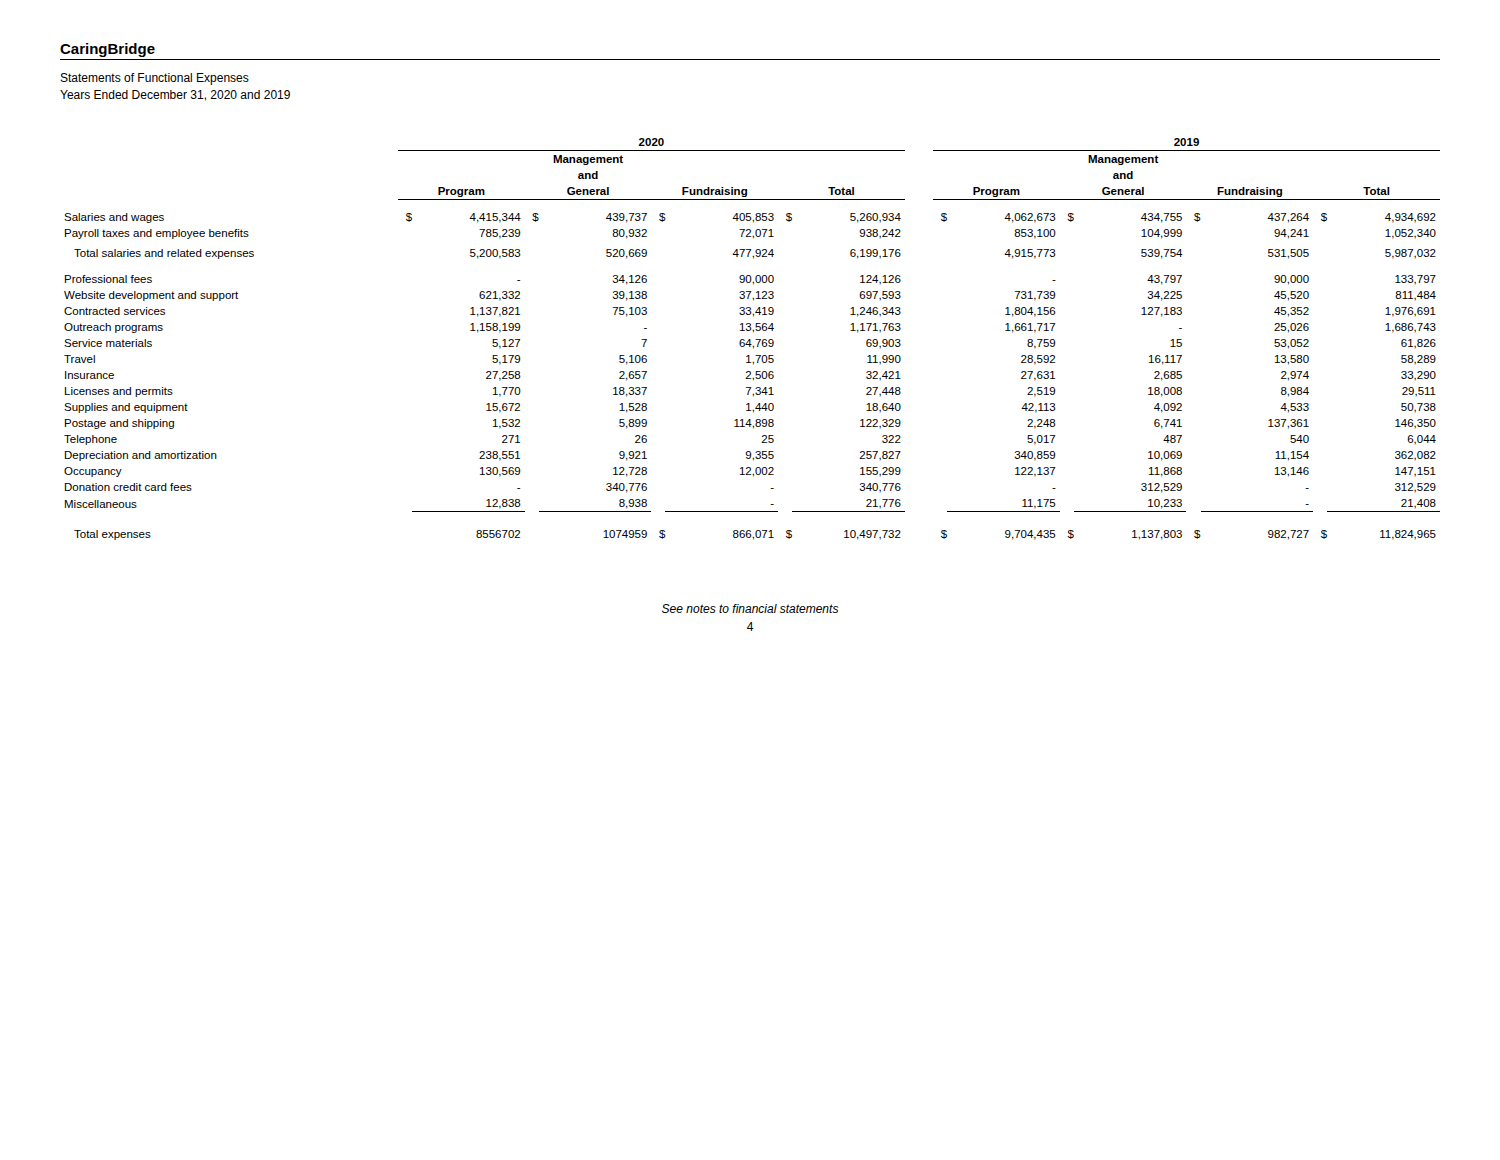CaringBridge
Statements of Functional Expenses
Years Ended December 31, 2020 and 2019
| | 2020 | | 2019 |
| | | Management | | | | | Management | | |
| | | and | | | | | and | | |
| | Program | General | Fundraising | Total | | Program | General | Fundraising | Total |
| Salaries and wages | $ | 4,415,344 | $ | 439,737 | $ | 405,853 | $ | 5,260,934 | | $ | 4,062,673 | $ | 434,755 | $ | 437,264 | $ | 4,934,692 |
| Payroll taxes and employee benefits | | 785,239 | | 80,932 | | 72,071 | | 938,242 | | | 853,100 | | 104,999 | | 94,241 | | 1,052,340 |
| Total salaries and related expenses | | 5,200,583 | | 520,669 | | 477,924 | | 6,199,176 | | | 4,915,773 | | 539,754 | | 531,505 | | 5,987,032 |
| Professional fees | | - | | 34,126 | | 90,000 | | 124,126 | | | - | | 43,797 | | 90,000 | | 133,797 |
| Website development and support | | 621,332 | | 39,138 | | 37,123 | | 697,593 | | | 731,739 | | 34,225 | | 45,520 | | 811,484 |
| Contracted services | | 1,137,821 | | 75,103 | | 33,419 | | 1,246,343 | | | 1,804,156 | | 127,183 | | 45,352 | | 1,976,691 |
| Outreach programs | | 1,158,199 | | - | | 13,564 | | 1,171,763 | | | 1,661,717 | | - | | 25,026 | | 1,686,743 |
| Service materials | | 5,127 | | 7 | | 64,769 | | 69,903 | | | 8,759 | | 15 | | 53,052 | | 61,826 |
| Travel | | 5,179 | | 5,106 | | 1,705 | | 11,990 | | | 28,592 | | 16,117 | | 13,580 | | 58,289 |
| Insurance | | 27,258 | | 2,657 | | 2,506 | | 32,421 | | | 27,631 | | 2,685 | | 2,974 | | 33,290 |
| Licenses and permits | | 1,770 | | 18,337 | | 7,341 | | 27,448 | | | 2,519 | | 18,008 | | 8,984 | | 29,511 |
| Supplies and equipment | | 15,672 | | 1,528 | | 1,440 | | 18,640 | | | 42,113 | | 4,092 | | 4,533 | | 50,738 |
| Postage and shipping | | 1,532 | | 5,899 | | 114,898 | | 122,329 | | | 2,248 | | 6,741 | | 137,361 | | 146,350 |
| Telephone | | 271 | | 26 | | 25 | | 322 | | | 5,017 | | 487 | | 540 | | 6,044 |
| Depreciation and amortization | | 238,551 | | 9,921 | | 9,355 | | 257,827 | | | 340,859 | | 10,069 | | 11,154 | | 362,082 |
| Occupancy | | 130,569 | | 12,728 | | 12,002 | | 155,299 | | | 122,137 | | 11,868 | | 13,146 | | 147,151 |
| Donation credit card fees | | - | | 340,776 | | - | | 340,776 | | | - | | 312,529 | | - | | 312,529 |
| Miscellaneous | | 12,838 | | 8,938 | | - | | 21,776 | | | 11,175 | | 10,233 | | - | | 21,408 |
| Total expenses | | 8556702 | | 1074959 | $ | 866,071 | $ | 10,497,732 | | $ | 9,704,435 | $ | 1,137,803 | $ | 982,727 | $ | 11,824,965 |
See notes to financial statements
4